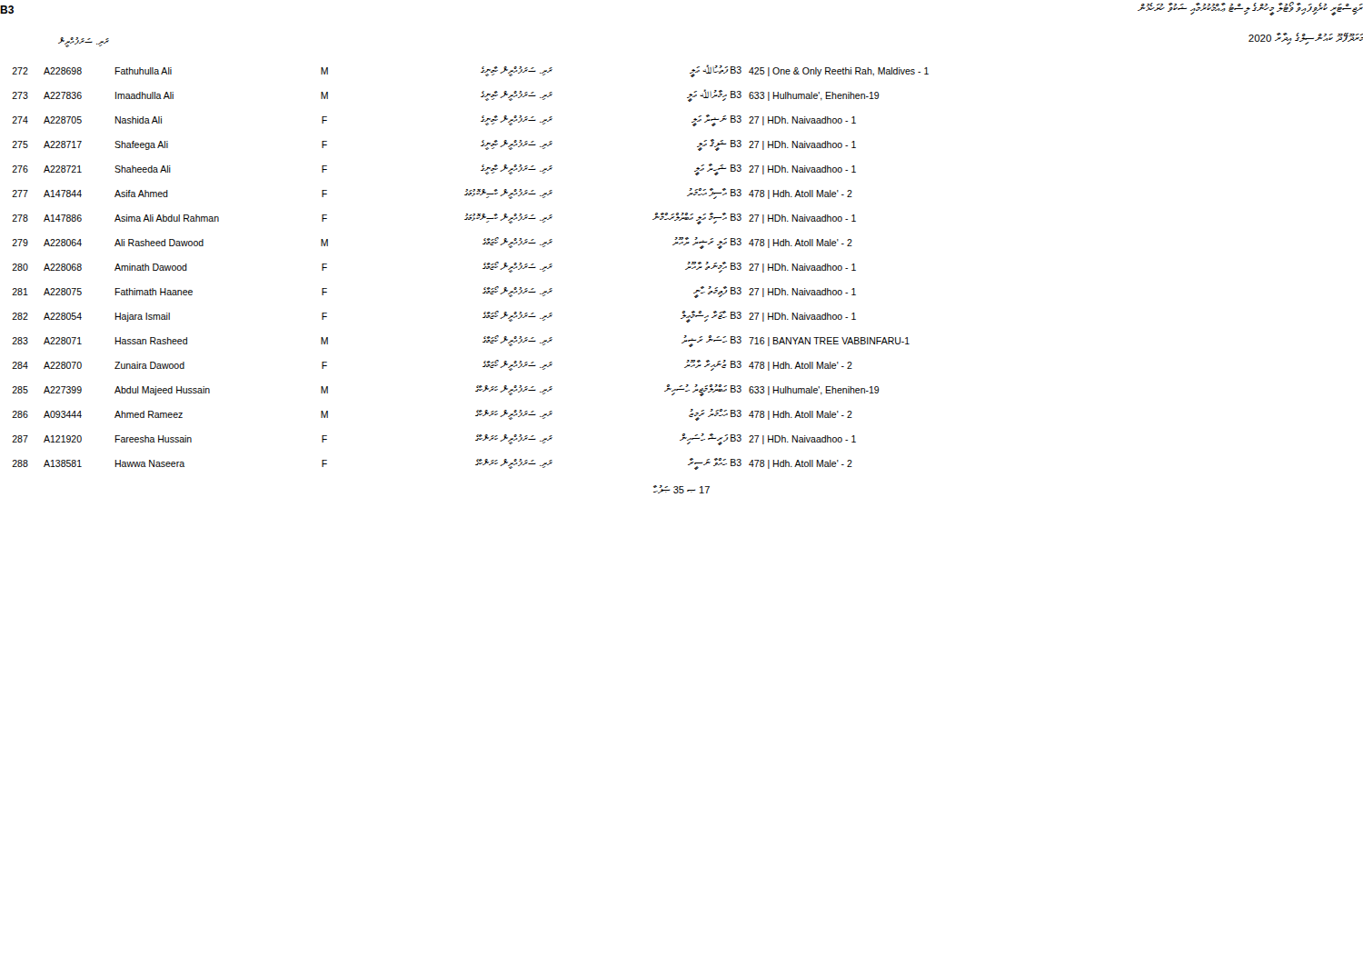B3
ރަޖިސްޓަރީ ކުރެވިފައިވާ ވޯޓުލާ މީހުންގެ ލިސްޓު ޢާއްމުކުރުމާއި ޝަކުވާ ހުށަހެޅުން
މަރަދޫފޭދޫ ކައުންސިލްގެ އިދާރާ 2020
ރަދި. ސަރަފުއްދީން
| 272 | A228698 | Fathuhulla Ali | M | ރަދި. ސަރަފުއްދީން، ކާމިނީގެ | B3 ފަތުހުﷲ ޢަލީ | 425 / One & Only Reethi Rah, Maldives - 1 |
| 273 | A227836 | Imaadhulla Ali | M | ރަދި. ސަރަފުއްދީން، ކާމިނީގެ | B3 އިމާދުﷲ ޢަލީ | 633 / Hulhumale', Ehenihen-19 |
| 274 | A228705 | Nashida Ali | F | ރަދި. ސަރަފުއްދީން، ކާމިނީގެ | B3 ނަޝީދާ ޢަލީ | 27 / HDh. Naivaadhoo - 1 |
| 275 | A228717 | Shafeega Ali | F | ރަދި. ސަރަފުއްދީން، ކާމިނީގެ | B3 ޝަފީޤާ ޢަލީ | 27 / HDh. Naivaadhoo - 1 |
| 276 | A228721 | Shaheeda Ali | F | ރަދި. ސަރަފުއްދީން، ކާމިނީގެ | B3 ޝަހީދާ ޢަލީ | 27 / HDh. Naivaadhoo - 1 |
| 277 | A147844 | Asifa Ahmed | F | ރަދި. ސަރަފުއްދީން، ކާސިންކޮޅުމަގު | B3 އާސިފާ އަޙްމަދު | 478 / Hdh. Atoll Male' - 2 |
| 278 | A147886 | Asima Ali Abdul Rahman | F | ރަދި. ސަރަފުއްދީން، ކާސިންކޮޅުމަގު | B3 އާސިމާ ޢަލީ ޢަބްދުލްރަޙްމާން | 27 / HDh. Naivaadhoo - 1 |
| 279 | A228064 | Ali Rasheed Dawood | M | ރަދި. ސަރަފުއްދީން، ކޯޒަމާގެ | B3 ޢަލީ ރަޝީދު ދާއޫދު | 478 / Hdh. Atoll Male' - 2 |
| 280 | A228068 | Aminath Dawood | F | ރަދި. ސަރަފުއްދީން، ކޯޒަމާގެ | B3 އާމިނަތު ދާއޫދު | 27 / HDh. Naivaadhoo - 1 |
| 281 | A228075 | Fathimath Haanee | F | ރަދި. ސަރަފުއްދީން، ކޯޒަމާގެ | B3 ފާޠިމަތު ހާނީ | 27 / HDh. Naivaadhoo - 1 |
| 282 | A228054 | Hajara Ismail | F | ރަދި. ސަރަފުއްދީން، ކޯޒަމާގެ | B3 ހާޖަރާ އިސްމާޢީލް | 27 / HDh. Naivaadhoo - 1 |
| 283 | A228071 | Hassan Rasheed | M | ރަދި. ސަރަފުއްދީން، ކޯޒަމާގެ | B3 ޙަސަން ރަޝީދު | 716 / BANYAN TREE VABBINFARU-1 |
| 284 | A228070 | Zunaira Dawood | F | ރަދި. ސަރަފުއްދީން، ކޯޒަމާގެ | B3 ޒުނައިރާ ދާއޫދު | 478 / Hdh. Atoll Male' - 2 |
| 285 | A227399 | Abdul Majeed Hussain | M | ރަދި. ސަރަފުއްދީން، ކަރަންކާގެ | B3 ޢަބްދުލްމަޖީދު ޙުސައިން | 633 / Hulhumale', Ehenihen-19 |
| 286 | A093444 | Ahmed Rameez | M | ރަދި. ސަރަފުއްދީން، ކަރަންކާގެ | B3 އަޙްމަދު ރަމީޒު | 478 / Hdh. Atoll Male' - 2 |
| 287 | A121920 | Fareesha Hussain | F | ރަދި. ސަރަފުއްދީން، ކަރަންކާގެ | B3 ފަރީޝާ ޙުސައިން | 27 / HDh. Naivaadhoo - 1 |
| 288 | A138581 | Hawwa Naseera | F | ރަދި. ސަރަފުއްދީން، ކަރަންކާގެ | B3 ޙައްވާ ނަސީރާ | 478 / Hdh. Atoll Male' - 2 |
17 ޞ 35 ޞަފުހާ